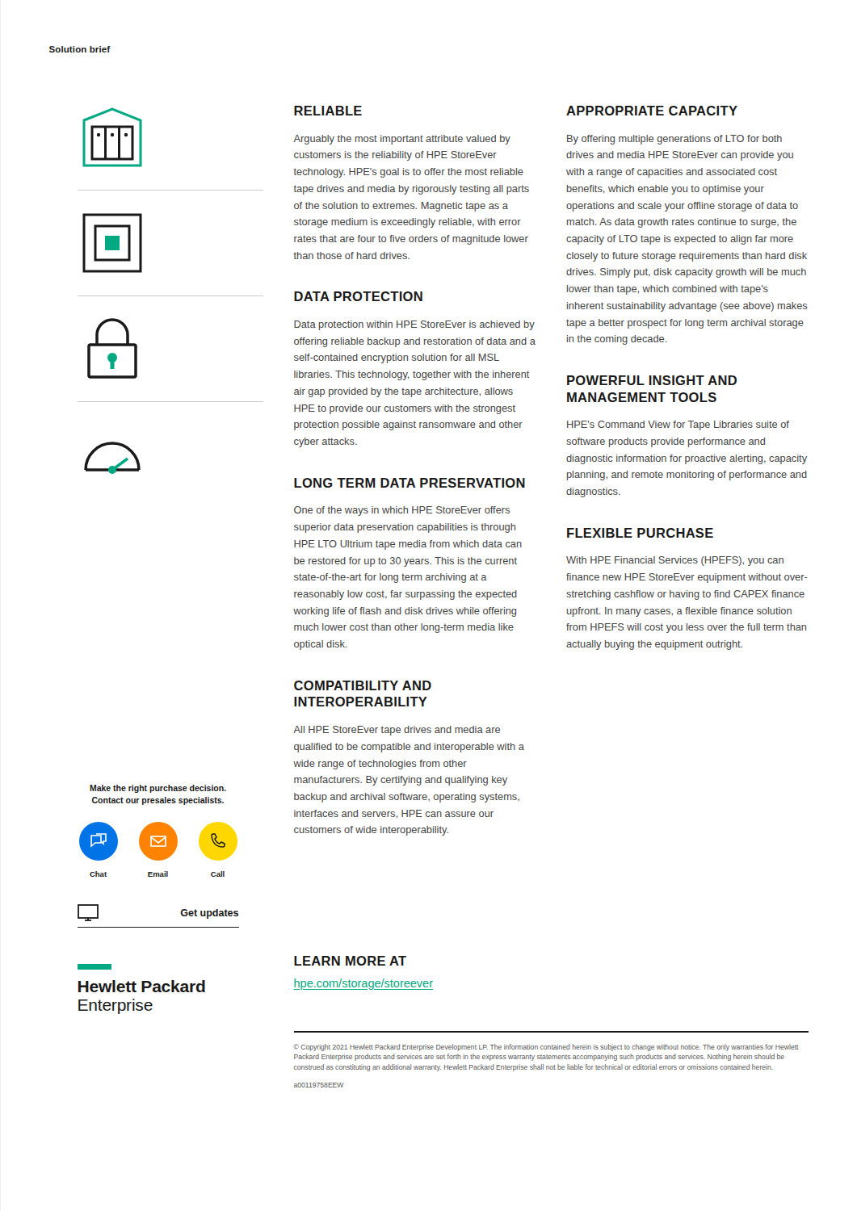Solution brief
Make the right purchase decision.
Contact our presales specialists.
Chat
Email
Call
Get updates
Hewlett Packard
Enterprise
Reliable
Arguably the most important attribute valued by customers is the reliability of HPE StoreEver technology. HPE's goal is to offer the most reliable tape drives and media by rigorously testing all parts of the solution to extremes. Magnetic tape as a storage medium is exceedingly reliable, with error rates that are four to five orders of magnitude lower than those of hard drives.
Data protection
Data protection within HPE StoreEver is achieved by offering reliable backup and restoration of data and a self-contained encryption solution for all MSL libraries. This technology, together with the inherent air gap provided by the tape architecture, allows HPE to provide our customers with the strongest protection possible against ransomware and other cyber attacks.
Long term data preservation
One of the ways in which HPE StoreEver offers superior data preservation capabilities is through HPE LTO Ultrium tape media from which data can be restored for up to 30 years. This is the current state-of-the-art for long term archiving at a reasonably low cost, far surpassing the expected working life of flash and disk drives while offering much lower cost than other long-term media like optical disk.
Compatibility and interoperability
All HPE StoreEver tape drives and media are qualified to be compatible and interoperable with a wide range of technologies from other manufacturers. By certifying and qualifying key backup and archival software, operating systems, interfaces and servers, HPE can assure our customers of wide interoperability.
Learn more at
hpe.com/storage/storeever
Appropriate capacity
By offering multiple generations of LTO for both drives and media HPE StoreEver can provide you with a range of capacities and associated cost benefits, which enable you to optimise your operations and scale your offline storage of data to match. As data growth rates continue to surge, the capacity of LTO tape is expected to align far more closely to future storage requirements than hard disk drives. Simply put, disk capacity growth will be much lower than tape, which combined with tape's inherent sustainability advantage (see above) makes tape a better prospect for long term archival storage in the coming decade.
Powerful insight and management tools
HPE's Command View for Tape Libraries suite of software products provide performance and diagnostic information for proactive alerting, capacity planning, and remote monitoring of performance and diagnostics.
Flexible purchase
With HPE Financial Services (HPEFS), you can finance new HPE StoreEver equipment without over-stretching cashflow or having to find CAPEX finance upfront. In many cases, a flexible finance solution from HPEFS will cost you less over the full term than actually buying the equipment outright.
© Copyright 2021 Hewlett Packard Enterprise Development LP. The information contained herein is subject to change without notice. The only warranties for Hewlett Packard Enterprise products and services are set forth in the express warranty statements accompanying such products and services. Nothing herein should be construed as constituting an additional warranty. Hewlett Packard Enterprise shall not be liable for technical or editorial errors or omissions contained herein.
a00119758EEW